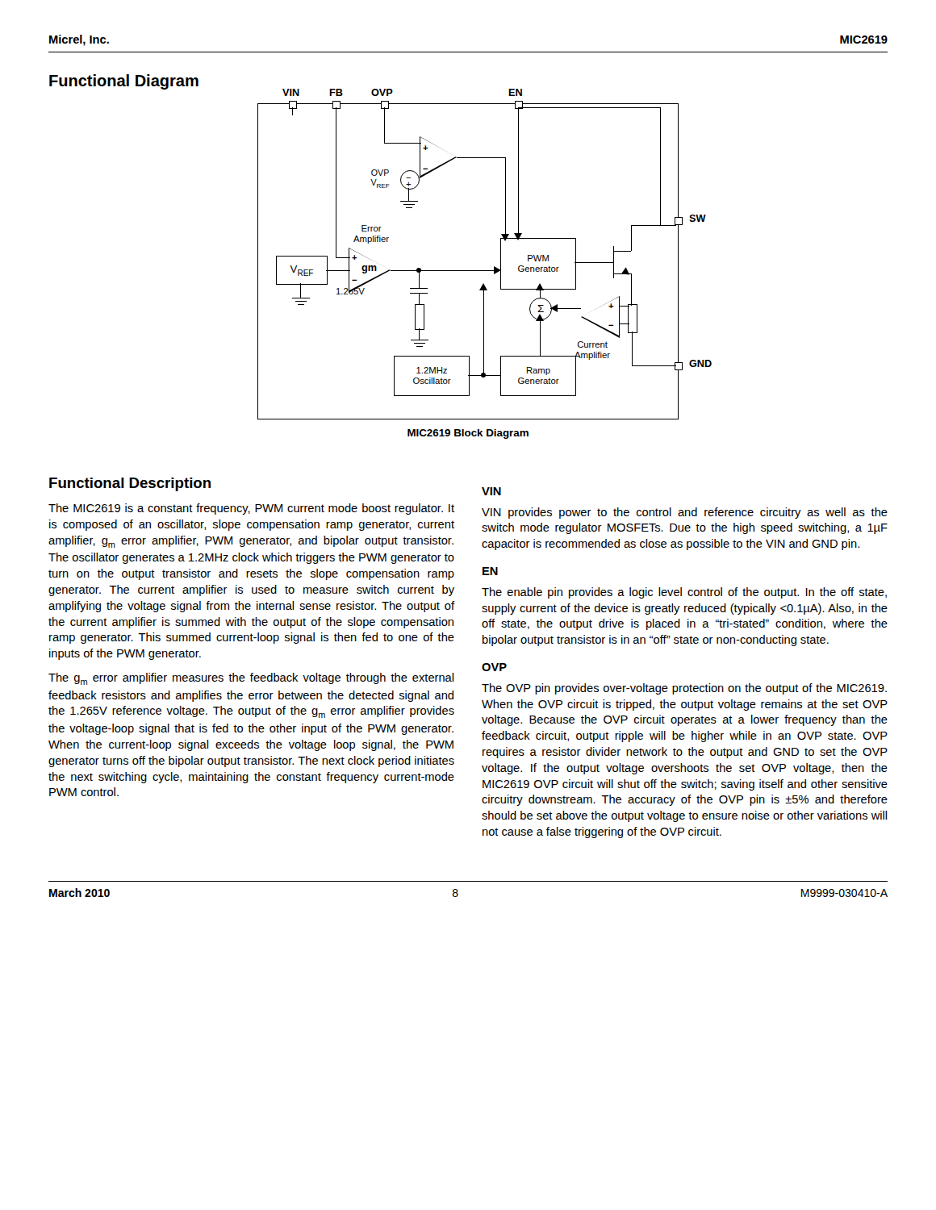Micrel, Inc. MIC2619
Functional Diagram
VIN FB OVP EN SW GND
+ −
OVP
VREF
− +
Error
Amplifier
VREF
1.265V
+ − gm
PWM
Generator
+ − Current
Amplifier
Σ
1.2MHz
Oscillator
Ramp
Generator
MIC2619 Block Diagram
Functional Description
The MIC2619 is a constant frequency, PWM current mode boost regulator. It is composed of an oscillator, slope compensation ramp generator, current amplifier, gm error amplifier, PWM generator, and bipolar output transistor. The oscillator generates a 1.2MHz clock which triggers the PWM generator to turn on the output transistor and resets the slope compensation ramp generator. The current amplifier is used to measure switch current by amplifying the voltage signal from the internal sense resistor. The output of the current amplifier is summed with the output of the slope compensation ramp generator. This summed current-loop signal is then fed to one of the inputs of the PWM generator.
The gm error amplifier measures the feedback voltage through the external feedback resistors and amplifies the error between the detected signal and the 1.265V reference voltage. The output of the gm error amplifier provides the voltage-loop signal that is fed to the other input of the PWM generator. When the current-loop signal exceeds the voltage loop signal, the PWM generator turns off the bipolar output transistor. The next clock period initiates the next switching cycle, maintaining the constant frequency current-mode PWM control.
VIN
VIN provides power to the control and reference circuitry as well as the switch mode regulator MOSFETs. Due to the high speed switching, a 1µF capacitor is recommended as close as possible to the VIN and GND pin.
EN
The enable pin provides a logic level control of the output. In the off state, supply current of the device is greatly reduced (typically <0.1µA). Also, in the off state, the output drive is placed in a “tri-stated” condition, where the bipolar output transistor is in an “off” state or non-conducting state.
OVP
The OVP pin provides over-voltage protection on the output of the MIC2619. When the OVP circuit is tripped, the output voltage remains at the set OVP voltage. Because the OVP circuit operates at a lower frequency than the feedback circuit, output ripple will be higher while in an OVP state. OVP requires a resistor divider network to the output and GND to set the OVP voltage. If the output voltage overshoots the set OVP voltage, then the MIC2619 OVP circuit will shut off the switch; saving itself and other sensitive circuitry downstream. The accuracy of the OVP pin is ±5% and therefore should be set above the output voltage to ensure noise or other variations will not cause a false triggering of the OVP circuit.
March 2010 8 M9999-030410-A